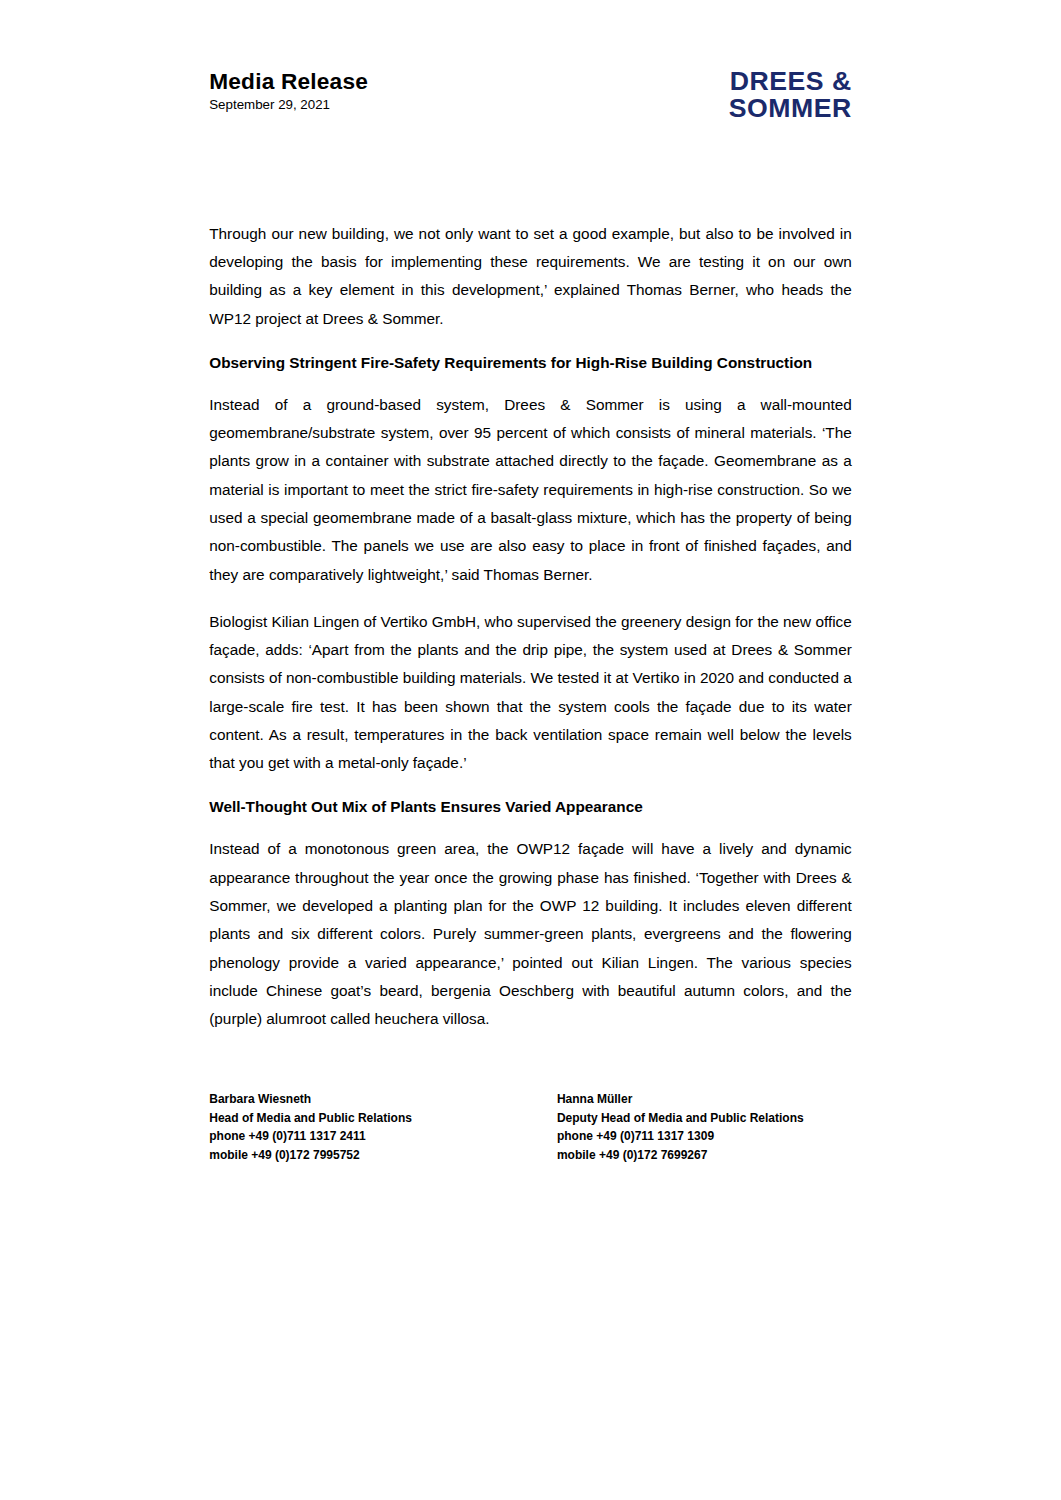Media Release
September 29, 2021
DREES & SOMMER
Through our new building, we not only want to set a good example, but also to be involved in developing the basis for implementing these requirements. We are testing it on our own building as a key element in this development,’ explained Thomas Berner, who heads the WP12 project at Drees & Sommer.
Observing Stringent Fire-Safety Requirements for High-Rise Building Construction
Instead of a ground-based system, Drees & Sommer is using a wall-mounted geomembrane/substrate system, over 95 percent of which consists of mineral materials. ‘The plants grow in a container with substrate attached directly to the façade. Geomembrane as a material is important to meet the strict fire-safety requirements in high-rise construction. So we used a special geomembrane made of a basalt-glass mixture, which has the property of being non-combustible. The panels we use are also easy to place in front of finished façades, and they are comparatively lightweight,’ said Thomas Berner.
Biologist Kilian Lingen of Vertiko GmbH, who supervised the greenery design for the new office façade, adds: ‘Apart from the plants and the drip pipe, the system used at Drees & Sommer consists of non-combustible building materials. We tested it at Vertiko in 2020 and conducted a large-scale fire test. It has been shown that the system cools the façade due to its water content. As a result, temperatures in the back ventilation space remain well below the levels that you get with a metal-only façade.’
Well-Thought Out Mix of Plants Ensures Varied Appearance
Instead of a monotonous green area, the OWP12 façade will have a lively and dynamic appearance throughout the year once the growing phase has finished. ‘Together with Drees & Sommer, we developed a planting plan for the OWP 12 building. It includes eleven different plants and six different colors. Purely summer-green plants, evergreens and the flowering phenology provide a varied appearance,’ pointed out Kilian Lingen. The various species include Chinese goat’s beard, bergenia Oeschberg with beautiful autumn colors, and the (purple) alumroot called heuchera villosa.
Barbara Wiesneth
Head of Media and Public Relations
phone +49 (0)711 1317 2411
mobile +49 (0)172 7995752
Hanna Müller
Deputy Head of Media and Public Relations
phone +49 (0)711 1317 1309
mobile +49 (0)172 7699267